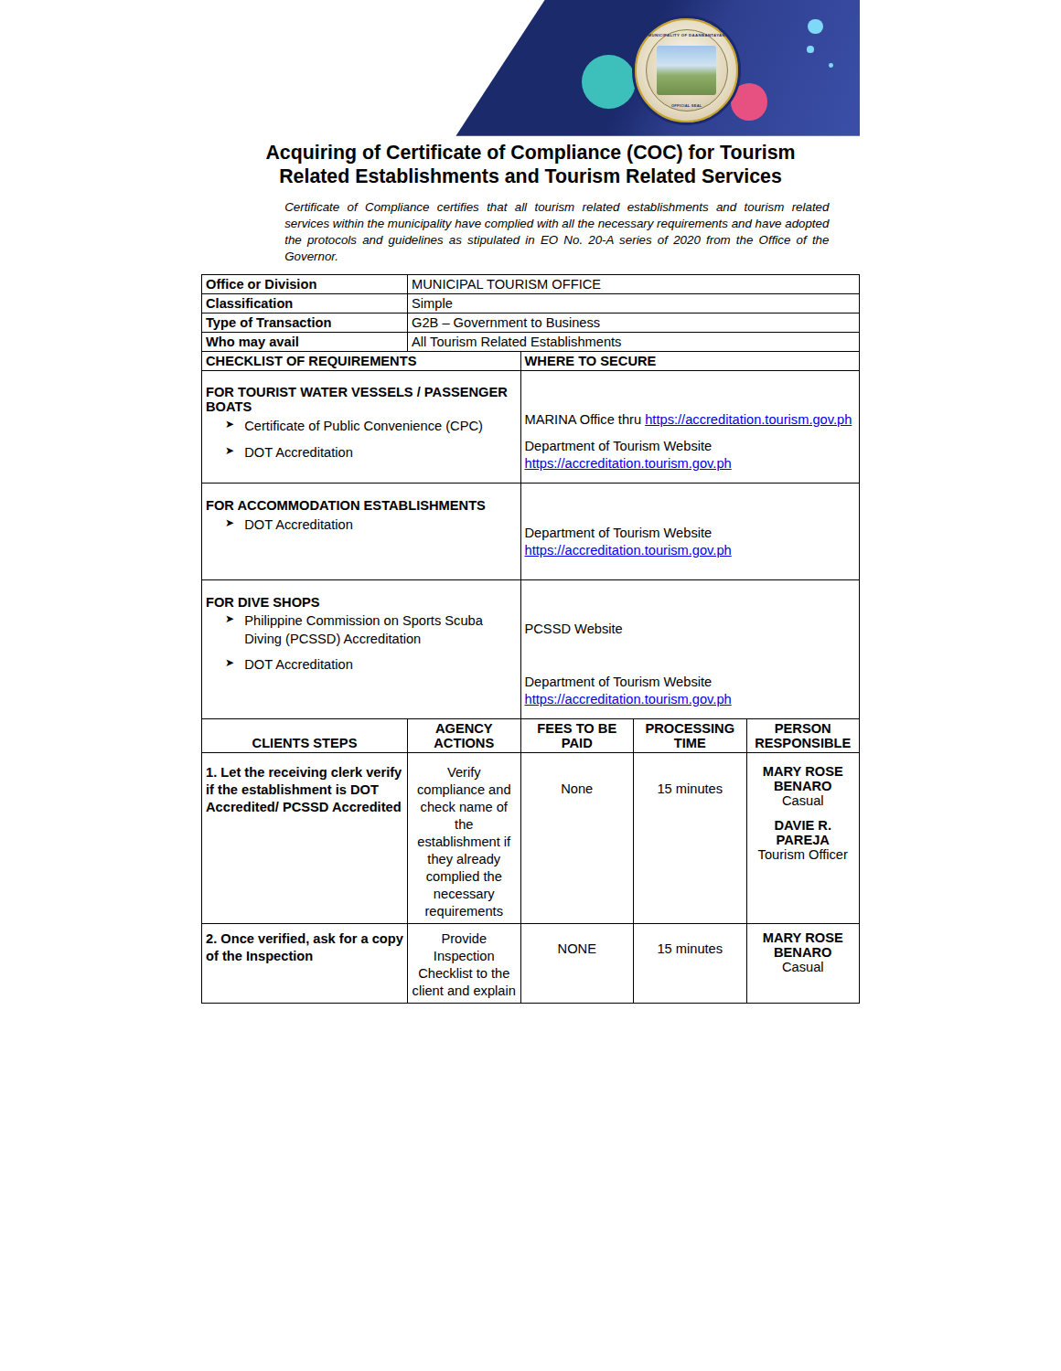MUNICIPALITY OF DAANBANTAYAN
OFFICIAL SEAL
Acquiring of Certificate of Compliance (COC) for Tourism Related Establishments and Tourism Related Services
Certificate of Compliance certifies that all tourism related establishments and tourism related services within the municipality have complied with all the necessary requirements and have adopted the protocols and guidelines as stipulated in EO No. 20-A series of 2020 from the Office of the Governor.
| Office or Division | MUNICIPAL TOURISM OFFICE |
| Classification | Simple |
| Type of Transaction | G2B – Government to Business |
| Who may avail | All Tourism Related Establishments |
| CHECKLIST OF REQUIREMENTS | WHERE TO SECURE |
| FOR TOURIST WATER VESSELS / PASSENGER BOATS Certificate of Public Convenience (CPC) DOT Accreditation | MARINA Office thru https://accreditation.tourism.gov.ph Department of Tourism Website https://accreditation.tourism.gov.ph |
| FOR ACCOMMODATION ESTABLISHMENTS DOT Accreditation | Department of Tourism Website https://accreditation.tourism.gov.ph |
| FOR DIVE SHOPS Philippine Commission on Sports Scuba Diving (PCSSD) Accreditation DOT Accreditation | PCSSD Website Department of Tourism Website https://accreditation.tourism.gov.ph |
| CLIENTS STEPS | AGENCY ACTIONS | FEES TO BE PAID | PROCESSING TIME | PERSON RESPONSIBLE |
| 1. Let the receiving clerk verify if the establishment is DOT Accredited/ PCSSD Accredited | Verify compliance and check name of the establishment if they already complied the necessary requirements | None | 15 minutes | MARY ROSE BENARO Casual DAVIE R. PAREJA Tourism Officer |
| 2. Once verified, ask for a copy of the Inspection | Provide Inspection Checklist to the client and explain | NONE | 15 minutes | MARY ROSE BENARO Casual |